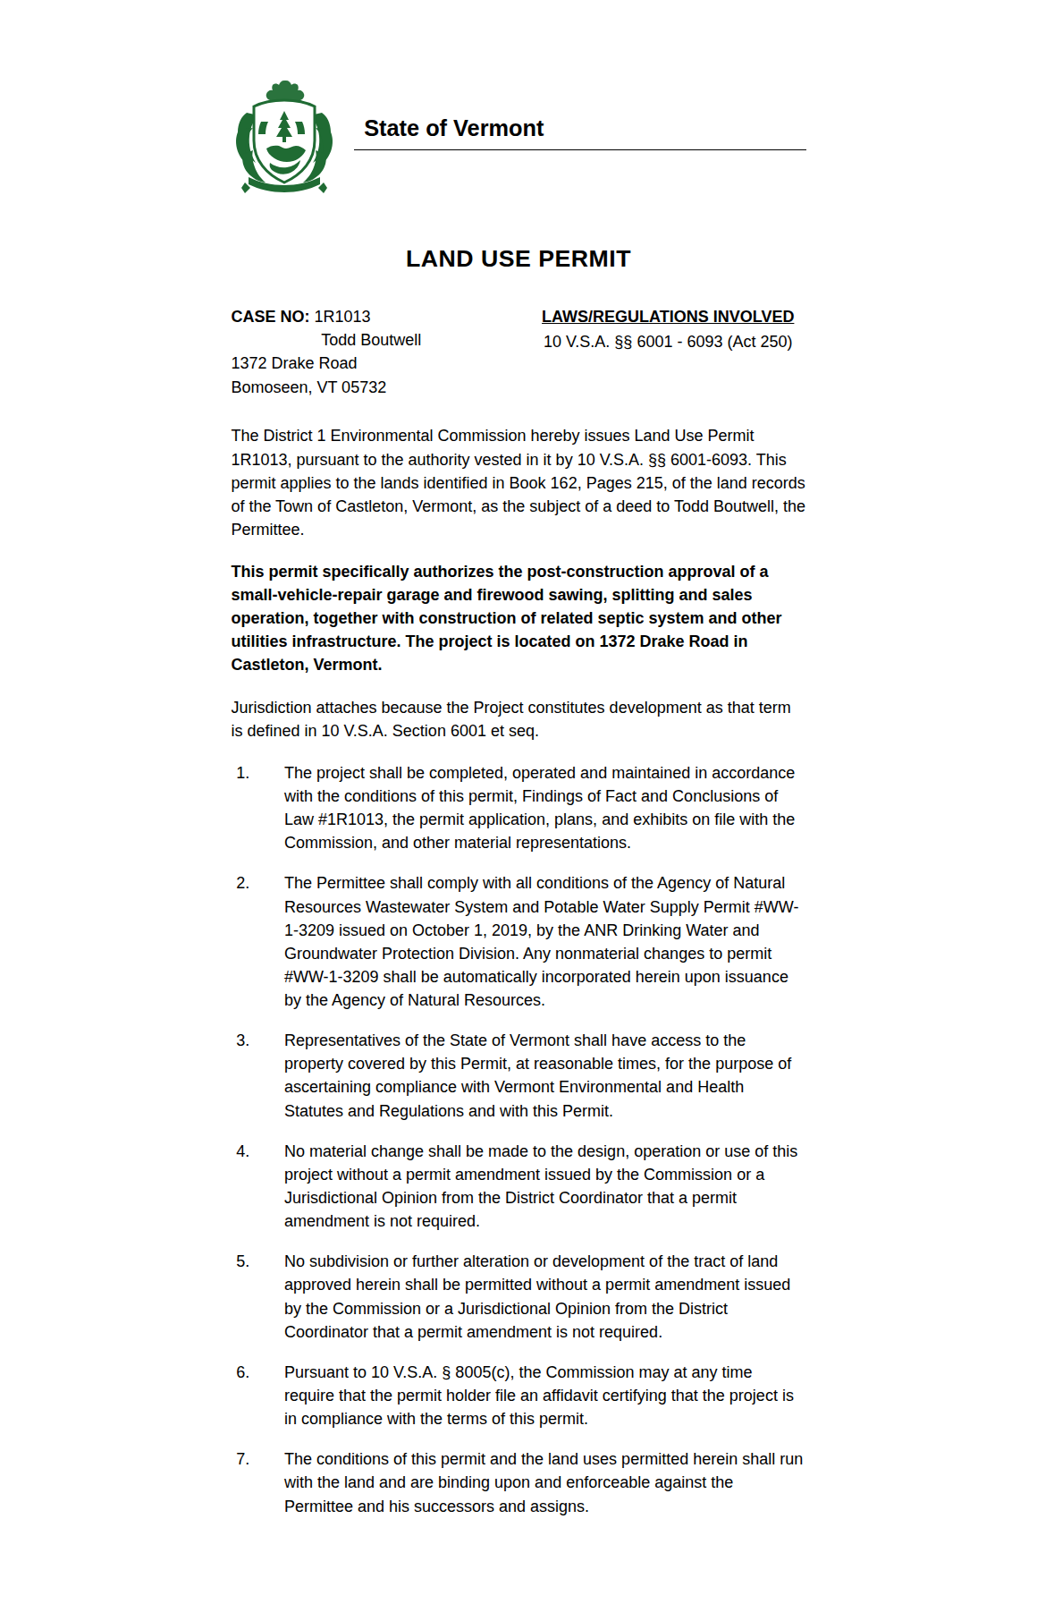State of Vermont
LAND USE PERMIT
| CASE NO: 1R1013 Todd Boutwell 1372 Drake Road Bomoseen, VT 05732 | LAWS/REGULATIONS INVOLVED 10 V.S.A. §§ 6001 - 6093 (Act 250) |
The District 1 Environmental Commission hereby issues Land Use Permit 1R1013, pursuant to the authority vested in it by 10 V.S.A. §§ 6001-6093. This permit applies to the lands identified in Book 162, Pages 215, of the land records of the Town of Castleton, Vermont, as the subject of a deed to Todd Boutwell, the Permittee.
This permit specifically authorizes the post-construction approval of a small-vehicle-repair garage and firewood sawing, splitting and sales operation, together with construction of related septic system and other utilities infrastructure. The project is located on 1372 Drake Road in Castleton, Vermont.
Jurisdiction attaches because the Project constitutes development as that term is defined in 10 V.S.A. Section 6001 et seq.
The project shall be completed, operated and maintained in accordance with the conditions of this permit, Findings of Fact and Conclusions of Law #1R1013, the permit application, plans, and exhibits on file with the Commission, and other material representations.
The Permittee shall comply with all conditions of the Agency of Natural Resources Wastewater System and Potable Water Supply Permit #WW-1-3209 issued on October 1, 2019, by the ANR Drinking Water and Groundwater Protection Division. Any nonmaterial changes to permit #WW-1-3209 shall be automatically incorporated herein upon issuance by the Agency of Natural Resources.
Representatives of the State of Vermont shall have access to the property covered by this Permit, at reasonable times, for the purpose of ascertaining compliance with Vermont Environmental and Health Statutes and Regulations and with this Permit.
No material change shall be made to the design, operation or use of this project without a permit amendment issued by the Commission or a Jurisdictional Opinion from the District Coordinator that a permit amendment is not required.
No subdivision or further alteration or development of the tract of land approved herein shall be permitted without a permit amendment issued by the Commission or a Jurisdictional Opinion from the District Coordinator that a permit amendment is not required.
Pursuant to 10 V.S.A. § 8005(c), the Commission may at any time require that the permit holder file an affidavit certifying that the project is in compliance with the terms of this permit.
The conditions of this permit and the land uses permitted herein shall run with the land and are binding upon and enforceable against the Permittee and his successors and assigns.